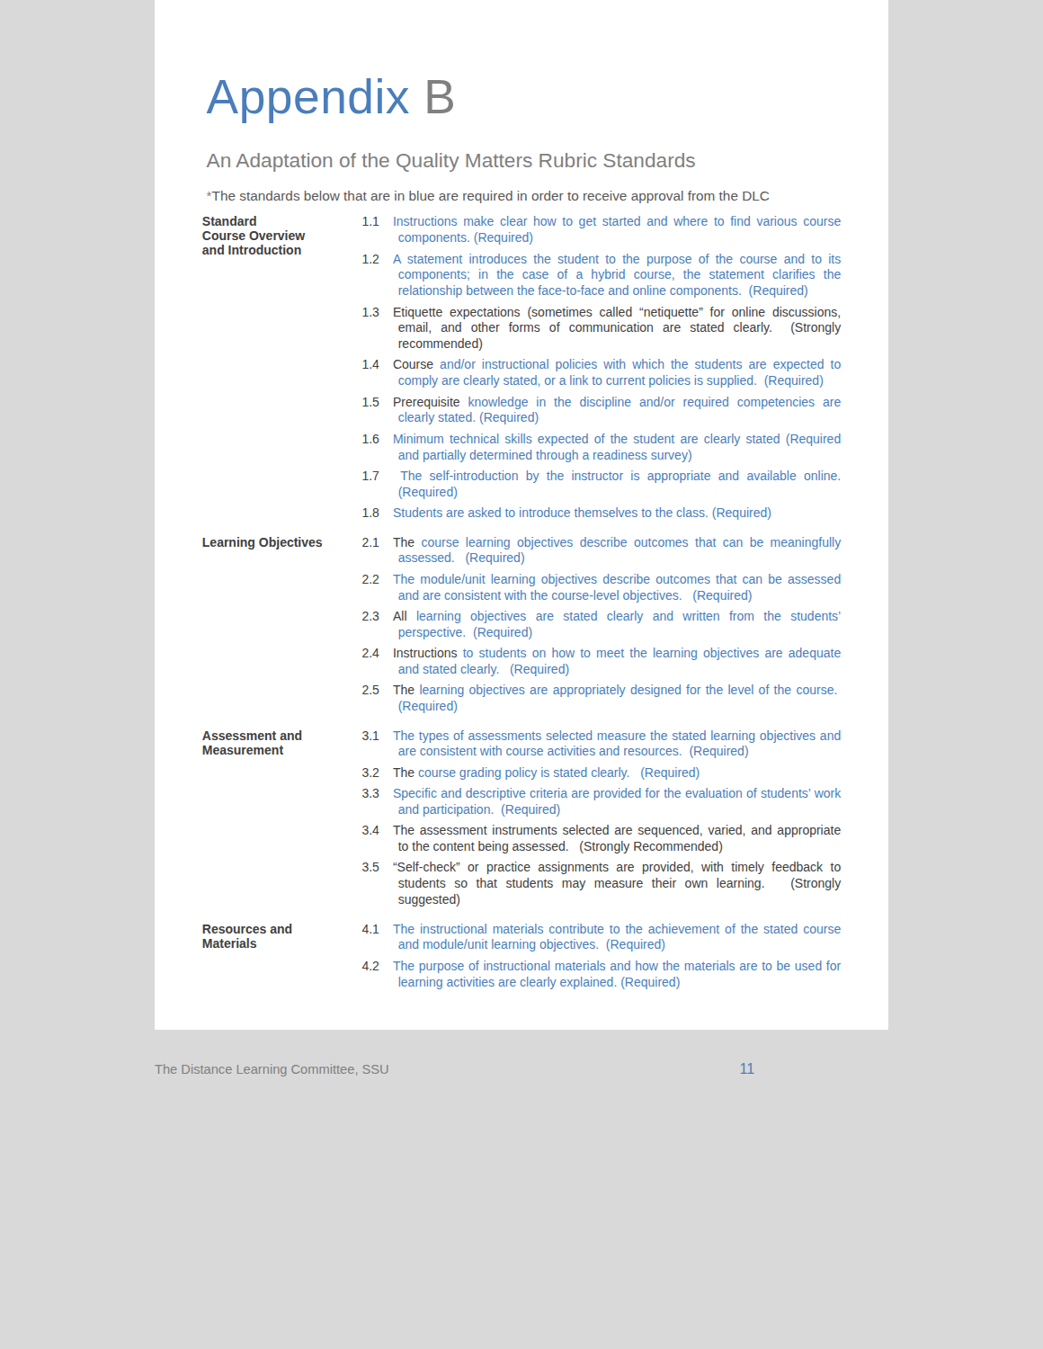Appendix B
An Adaptation of the Quality Matters Rubric Standards
*The standards below that are in blue are required in order to receive approval from the DLC
| Standard Course Overview and Introduction | 1.1 Instructions make clear how to get started and where to find various course components. (Required) 1.2 A statement introduces the student to the purpose of the course and to its components; in the case of a hybrid course, the statement clarifies the relationship between the face-to-face and online components. (Required) 1.3 Etiquette expectations (sometimes called “netiquette” for online discussions, email, and other forms of communication are stated clearly. (Strongly recommended) 1.4 Course and/or instructional policies with which the students are expected to comply are clearly stated, or a link to current policies is supplied. (Required) 1.5 Prerequisite knowledge in the discipline and/or required competencies are clearly stated. (Required) 1.6 Minimum technical skills expected of the student are clearly stated (Required and partially determined through a readiness survey) 1.7 The self-introduction by the instructor is appropriate and available online. (Required) 1.8 Students are asked to introduce themselves to the class. (Required) |
| Learning Objectives | 2.1 The course learning objectives describe outcomes that can be meaningfully assessed. (Required) 2.2 The module/unit learning objectives describe outcomes that can be assessed and are consistent with the course-level objectives. (Required) 2.3 All learning objectives are stated clearly and written from the students’ perspective. (Required) 2.4 Instructions to students on how to meet the learning objectives are adequate and stated clearly. (Required) 2.5 The learning objectives are appropriately designed for the level of the course. (Required) |
| Assessment and Measurement | 3.1 The types of assessments selected measure the stated learning objectives and are consistent with course activities and resources. (Required) 3.2 The course grading policy is stated clearly. (Required) 3.3 Specific and descriptive criteria are provided for the evaluation of students’ work and participation. (Required) 3.4 The assessment instruments selected are sequenced, varied, and appropriate to the content being assessed. (Strongly Recommended) 3.5 “Self-check” or practice assignments are provided, with timely feedback to students so that students may measure their own learning. (Strongly suggested) |
| Resources and Materials | 4.1 The instructional materials contribute to the achievement of the stated course and module/unit learning objectives. (Required) 4.2 The purpose of instructional materials and how the materials are to be used for learning activities are clearly explained. (Required) |
The Distance Learning Committee, SSU 11